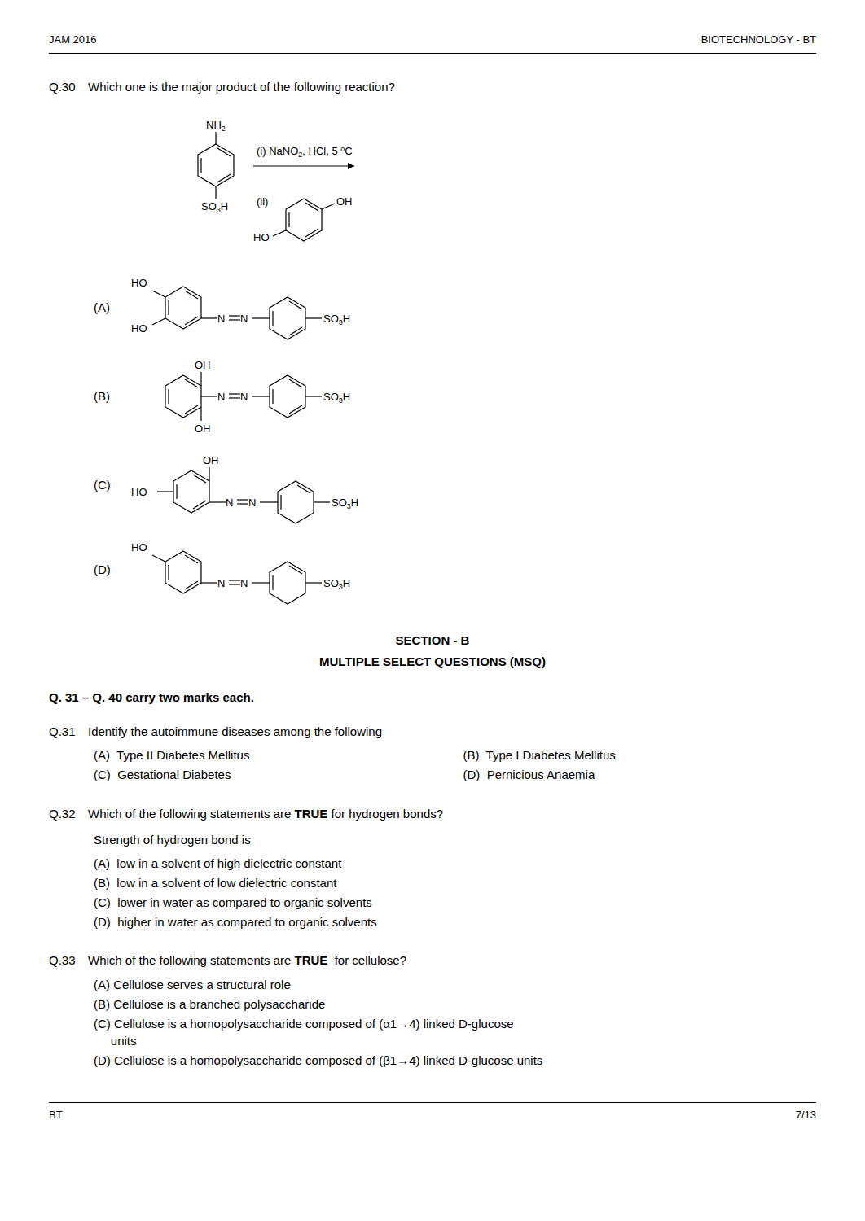JAM 2016 BIOTECHNOLOGY - BT
Q.30 Which one is the major product of the following reaction?
NH2 SO3H (i) NaNO2, HCl, 5 oC (ii) OH HO
(A) HO HO N N SO3H
(B) OH OH N N SO3H
(C) HO OH N N SO3H
(D) HO N N SO3H
SECTION - B
MULTIPLE SELECT QUESTIONS (MSQ)
Q. 31 – Q. 40 carry two marks each.
Q.31 Identify the autoimmune diseases among the following
(A) Type II Diabetes Mellitus
(B) Type I Diabetes Mellitus
(C) Gestational Diabetes
(D) Pernicious Anaemia
Q.32 Which of the following statements are TRUE for hydrogen bonds?
Strength of hydrogen bond is
(A) low in a solvent of high dielectric constant
(B) low in a solvent of low dielectric constant
(C) lower in water as compared to organic solvents
(D) higher in water as compared to organic solvents
Q.33 Which of the following statements are TRUE for cellulose?
(A) Cellulose serves a structural role
(B) Cellulose is a branched polysaccharide
(C) Cellulose is a homopolysaccharide composed of (α1→4) linked D-glucose
units
(D) Cellulose is a homopolysaccharide composed of (β1→4) linked D-glucose units
BT 7/13